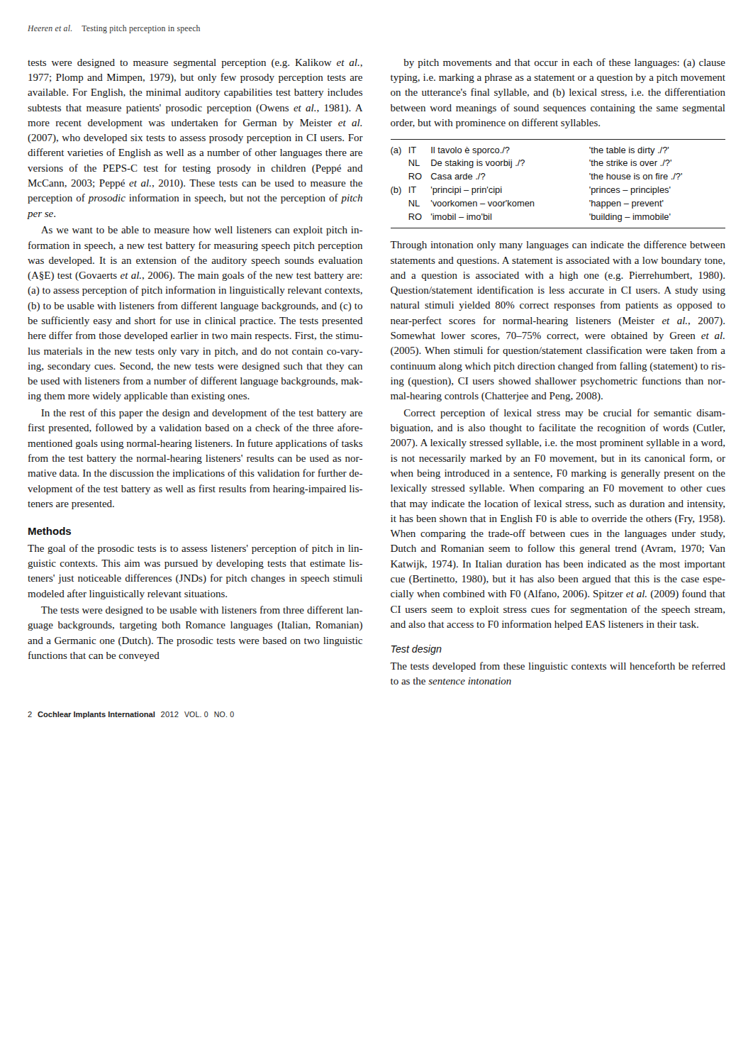Heeren et al. Testing pitch perception in speech
tests were designed to measure segmental perception (e.g. Kalikow et al., 1977; Plomp and Mimpen, 1979), but only few prosody perception tests are available. For English, the minimal auditory capabilities test battery includes subtests that measure patients' prosodic perception (Owens et al., 1981). A more recent development was undertaken for German by Meister et al. (2007), who developed six tests to assess prosody perception in CI users. For different varieties of English as well as a number of other languages there are versions of the PEPS-C test for testing prosody in children (Peppé and McCann, 2003; Peppé et al., 2010). These tests can be used to measure the perception of prosodic information in speech, but not the perception of pitch per se.
As we want to be able to measure how well listeners can exploit pitch information in speech, a new test battery for measuring speech pitch perception was developed. It is an extension of the auditory speech sounds evaluation (A§E) test (Govaerts et al., 2006). The main goals of the new test battery are: (a) to assess perception of pitch information in linguistically relevant contexts, (b) to be usable with listeners from different language backgrounds, and (c) to be sufficiently easy and short for use in clinical practice. The tests presented here differ from those developed earlier in two main respects. First, the stimulus materials in the new tests only vary in pitch, and do not contain co-varying, secondary cues. Second, the new tests were designed such that they can be used with listeners from a number of different language backgrounds, making them more widely applicable than existing ones.
In the rest of this paper the design and development of the test battery are first presented, followed by a validation based on a check of the three aforementioned goals using normal-hearing listeners. In future applications of tasks from the test battery the normal-hearing listeners' results can be used as normative data. In the discussion the implications of this validation for further development of the test battery as well as first results from hearing-impaired listeners are presented.
Methods
The goal of the prosodic tests is to assess listeners' perception of pitch in linguistic contexts. This aim was pursued by developing tests that estimate listeners' just noticeable differences (JNDs) for pitch changes in speech stimuli modeled after linguistically relevant situations.
The tests were designed to be usable with listeners from three different language backgrounds, targeting both Romance languages (Italian, Romanian) and a Germanic one (Dutch). The prosodic tests were based on two linguistic functions that can be conveyed
by pitch movements and that occur in each of these languages: (a) clause typing, i.e. marking a phrase as a statement or a question by a pitch movement on the utterance's final syllable, and (b) lexical stress, i.e. the differentiation between word meanings of sound sequences containing the same segmental order, but with prominence on different syllables.
| (a) | IT | Il tavolo è sporco./? | 'the table is dirty ./?' |
| | NL | De staking is voorbij ./? | 'the strike is over ./?' |
| | RO | Casa arde ./? | 'the house is on fire ./?' |
| (b) | IT | 'principi – prin'cipi | 'princes – principles' |
| | NL | 'voorkomen – voor'komen | 'happen – prevent' |
| | RO | 'imobil – imo'bil | 'building – immobile' |
Through intonation only many languages can indicate the difference between statements and questions. A statement is associated with a low boundary tone, and a question is associated with a high one (e.g. Pierrehumbert, 1980). Question/statement identification is less accurate in CI users. A study using natural stimuli yielded 80% correct responses from patients as opposed to near-perfect scores for normal-hearing listeners (Meister et al., 2007). Somewhat lower scores, 70–75% correct, were obtained by Green et al. (2005). When stimuli for question/statement classification were taken from a continuum along which pitch direction changed from falling (statement) to rising (question), CI users showed shallower psychometric functions than normal-hearing controls (Chatterjee and Peng, 2008).
Correct perception of lexical stress may be crucial for semantic disambiguation, and is also thought to facilitate the recognition of words (Cutler, 2007). A lexically stressed syllable, i.e. the most prominent syllable in a word, is not necessarily marked by an F0 movement, but in its canonical form, or when being introduced in a sentence, F0 marking is generally present on the lexically stressed syllable. When comparing an F0 movement to other cues that may indicate the location of lexical stress, such as duration and intensity, it has been shown that in English F0 is able to override the others (Fry, 1958). When comparing the trade-off between cues in the languages under study, Dutch and Romanian seem to follow this general trend (Avram, 1970; Van Katwijk, 1974). In Italian duration has been indicated as the most important cue (Bertinetto, 1980), but it has also been argued that this is the case especially when combined with F0 (Alfano, 2006). Spitzer et al. (2009) found that CI users seem to exploit stress cues for segmentation of the speech stream, and also that access to F0 information helped EAS listeners in their task.
Test design
The tests developed from these linguistic contexts will henceforth be referred to as the sentence intonation
2 Cochlear Implants International 2012 VOL. 0 NO. 0